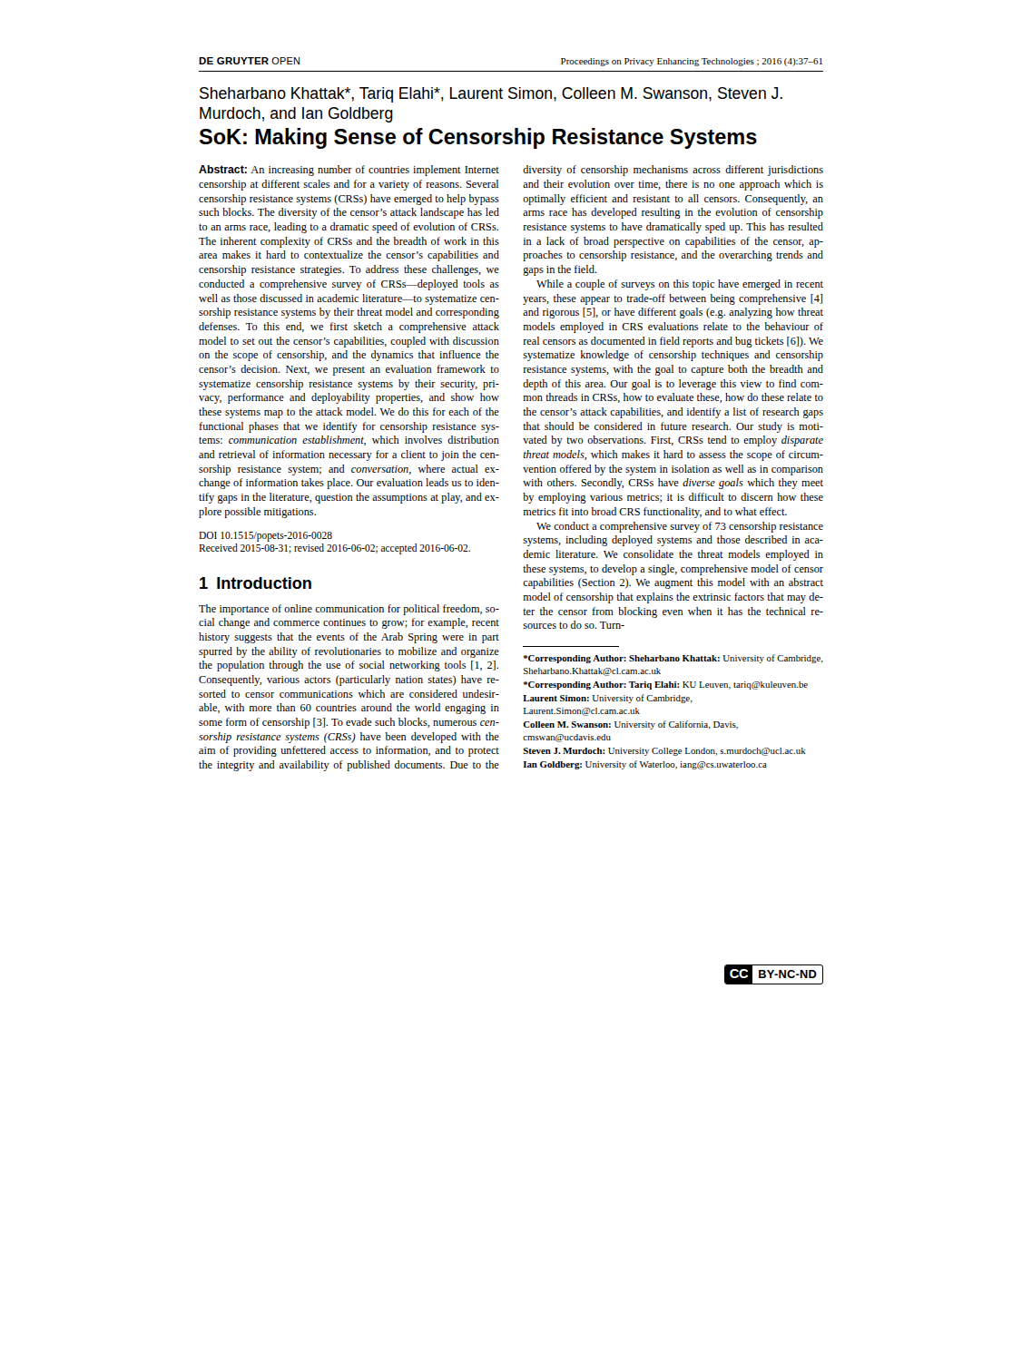DE GRUYTER OPEN
Proceedings on Privacy Enhancing Technologies ; 2016 (4):37–61
Sheharbano Khattak*, Tariq Elahi*, Laurent Simon, Colleen M. Swanson, Steven J. Murdoch, and Ian Goldberg
SoK: Making Sense of Censorship Resistance Systems
Abstract: An increasing number of countries implement Internet censorship at different scales and for a variety of reasons. Several censorship resistance systems (CRSs) have emerged to help bypass such blocks. The diversity of the censor’s attack landscape has led to an arms race, leading to a dramatic speed of evolution of CRSs. The inherent complexity of CRSs and the breadth of work in this area makes it hard to contextualize the censor’s capabilities and censorship resistance strategies. To address these challenges, we conducted a comprehensive survey of CRSs—deployed tools as well as those discussed in academic literature—to systematize censorship resistance systems by their threat model and corresponding defenses. To this end, we first sketch a comprehensive attack model to set out the censor’s capabilities, coupled with discussion on the scope of censorship, and the dynamics that influence the censor’s decision. Next, we present an evaluation framework to systematize censorship resistance systems by their security, privacy, performance and deployability properties, and show how these systems map to the attack model. We do this for each of the functional phases that we identify for censorship resistance systems: communication establishment, which involves distribution and retrieval of information necessary for a client to join the censorship resistance system; and conversation, where actual exchange of information takes place. Our evaluation leads us to identify gaps in the literature, question the assumptions at play, and explore possible mitigations.
DOI 10.1515/popets-2016-0028
Received 2015-08-31; revised 2016-06-02; accepted 2016-06-02.
1 Introduction
The importance of online communication for political freedom, social change and commerce continues to grow; for example, recent history suggests that the events of the Arab Spring were in part spurred by the ability of revolutionaries to mobilize and organize the population through the use of social networking tools [1, 2]. Consequently, various actors (particularly nation states) have resorted to censor communications which are considered undesirable, with more than 60 countries around the world engaging in some form of censorship [3]. To evade such blocks, numerous censorship resistance systems (CRSs) have been developed with the aim of providing unfettered access to information, and to protect the integrity and availability of published documents. Due to the diversity of censorship mechanisms across different jurisdictions and their evolution over time, there is no one approach which is optimally efficient and resistant to all censors. Consequently, an arms race has developed resulting in the evolution of censorship resistance systems to have dramatically sped up. This has resulted in a lack of broad perspective on capabilities of the censor, approaches to censorship resistance, and the overarching trends and gaps in the field.
While a couple of surveys on this topic have emerged in recent years, these appear to trade-off between being comprehensive [4] and rigorous [5], or have different goals (e.g. analyzing how threat models employed in CRS evaluations relate to the behaviour of real censors as documented in field reports and bug tickets [6]). We systematize knowledge of censorship techniques and censorship resistance systems, with the goal to capture both the breadth and depth of this area. Our goal is to leverage this view to find common threads in CRSs, how to evaluate these, how do these relate to the censor’s attack capabilities, and identify a list of research gaps that should be considered in future research. Our study is motivated by two observations. First, CRSs tend to employ disparate threat models, which makes it hard to assess the scope of circumvention offered by the system in isolation as well as in comparison with others. Secondly, CRSs have diverse goals which they meet by employing various metrics; it is difficult to discern how these metrics fit into broad CRS functionality, and to what effect.
We conduct a comprehensive survey of 73 censorship resistance systems, including deployed systems and those described in academic literature. We consolidate the threat models employed in these systems, to develop a single, comprehensive model of censor capabilities (Section 2). We augment this model with an abstract model of censorship that explains the extrinsic factors that may deter the censor from blocking even when it has the technical resources to do so. Turn-
*Corresponding Author: Sheharbano Khattak: University of Cambridge, Sheharbano.Khattak@cl.cam.ac.uk
*Corresponding Author: Tariq Elahi: KU Leuven, tariq@kuleuven.be
Laurent Simon: University of Cambridge,
Laurent.Simon@cl.cam.ac.uk
Colleen M. Swanson: University of California, Davis,
cmswan@ucdavis.edu
Steven J. Murdoch: University College London, s.murdoch@ucl.ac.uk
Ian Goldberg: University of Waterloo, iang@cs.uwaterloo.ca
CC
BY-NC-ND